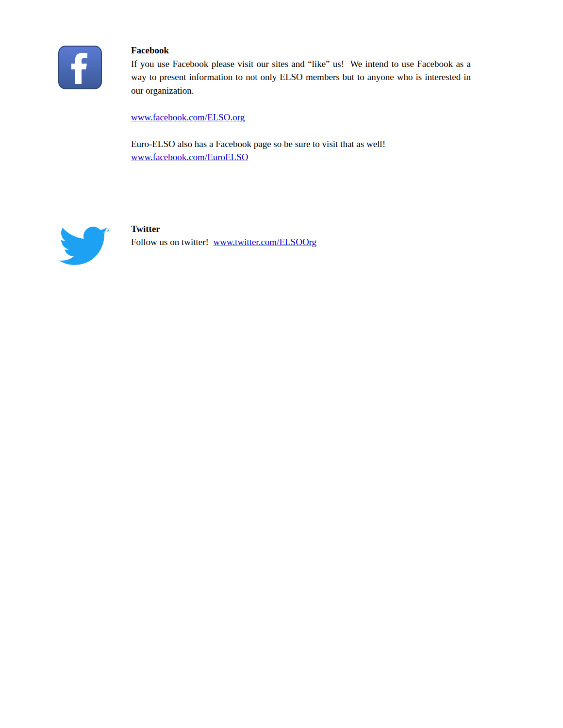Facebook
If you use Facebook please visit our sites and “like” us! We intend to use Facebook as a way to present information to not only ELSO members but to anyone who is interested in our organization.
www.facebook.com/ELSO.org
Euro-ELSO also has a Facebook page so be sure to visit that as well!
www.facebook.com/EuroELSO
Twitter
Follow us on twitter! www.twitter.com/ELSOOrg